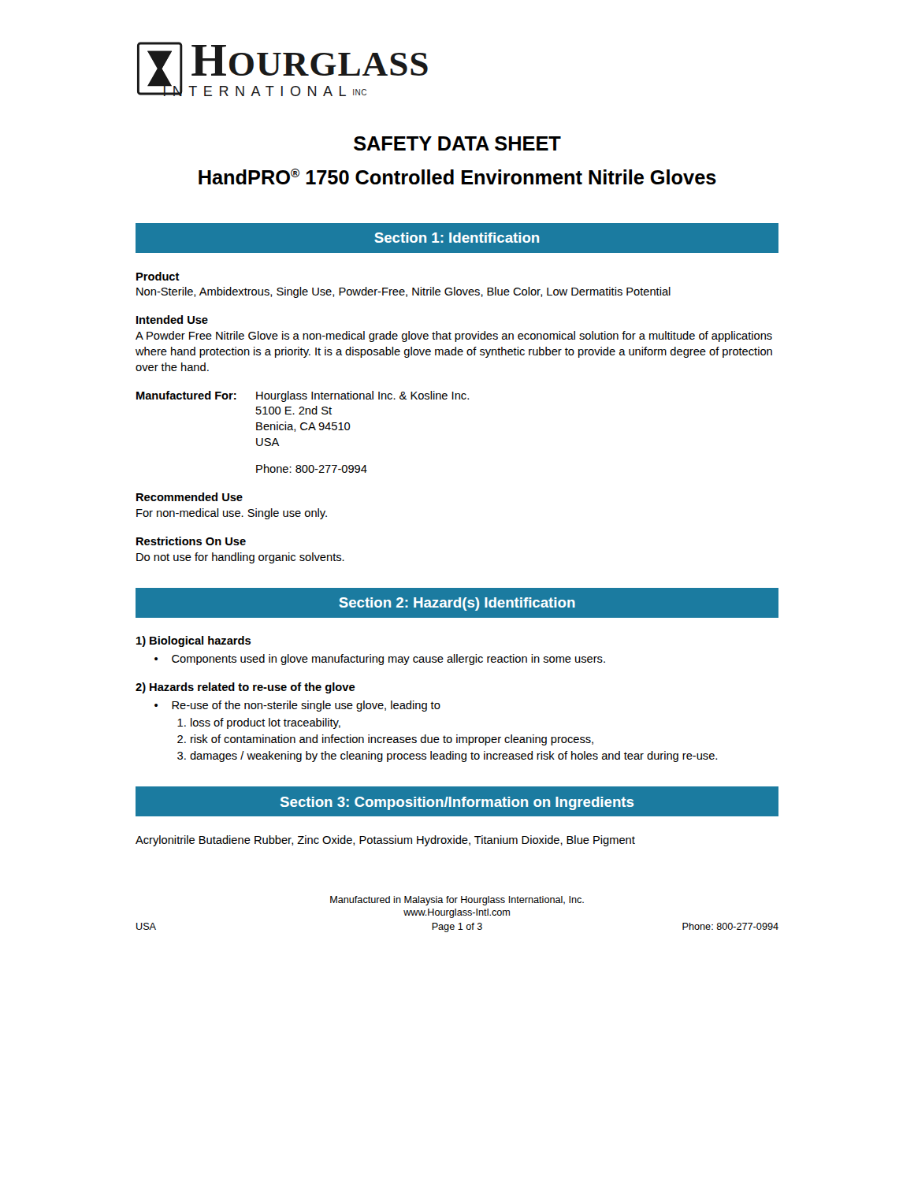HOURGLASS
INTERNATIONALINC
SAFETY DATA SHEET
HandPRO® 1750 Controlled Environment Nitrile Gloves
Section 1: Identification
Product
Non-Sterile, Ambidextrous, Single Use, Powder-Free, Nitrile Gloves, Blue Color, Low Dermatitis Potential
Intended Use
A Powder Free Nitrile Glove is a non-medical grade glove that provides an economical solution for a multitude of applications where hand protection is a priority. It is a disposable glove made of synthetic rubber to provide a uniform degree of protection over the hand.
| Manufactured For: | Hourglass International Inc. & Kosline Inc. 5100 E. 2nd St Benicia, CA 94510 USA Phone: 800-277-0994 |
Recommended Use
For non-medical use. Single use only.
Restrictions On Use
Do not use for handling organic solvents.
Section 2: Hazard(s) Identification
1) Biological hazards
Components used in glove manufacturing may cause allergic reaction in some users.
2) Hazards related to re-use of the glove
Re-use of the non-sterile single use glove, leading to
loss of product lot traceability,
risk of contamination and infection increases due to improper cleaning process,
damages / weakening by the cleaning process leading to increased risk of holes and tear during re-use.
Section 3: Composition/Information on Ingredients
Acrylonitrile Butadiene Rubber, Zinc Oxide, Potassium Hydroxide, Titanium Dioxide, Blue Pigment
Manufactured in Malaysia for Hourglass International, Inc.
www.Hourglass-Intl.com
USA
Page 1 of 3
Phone: 800-277-0994